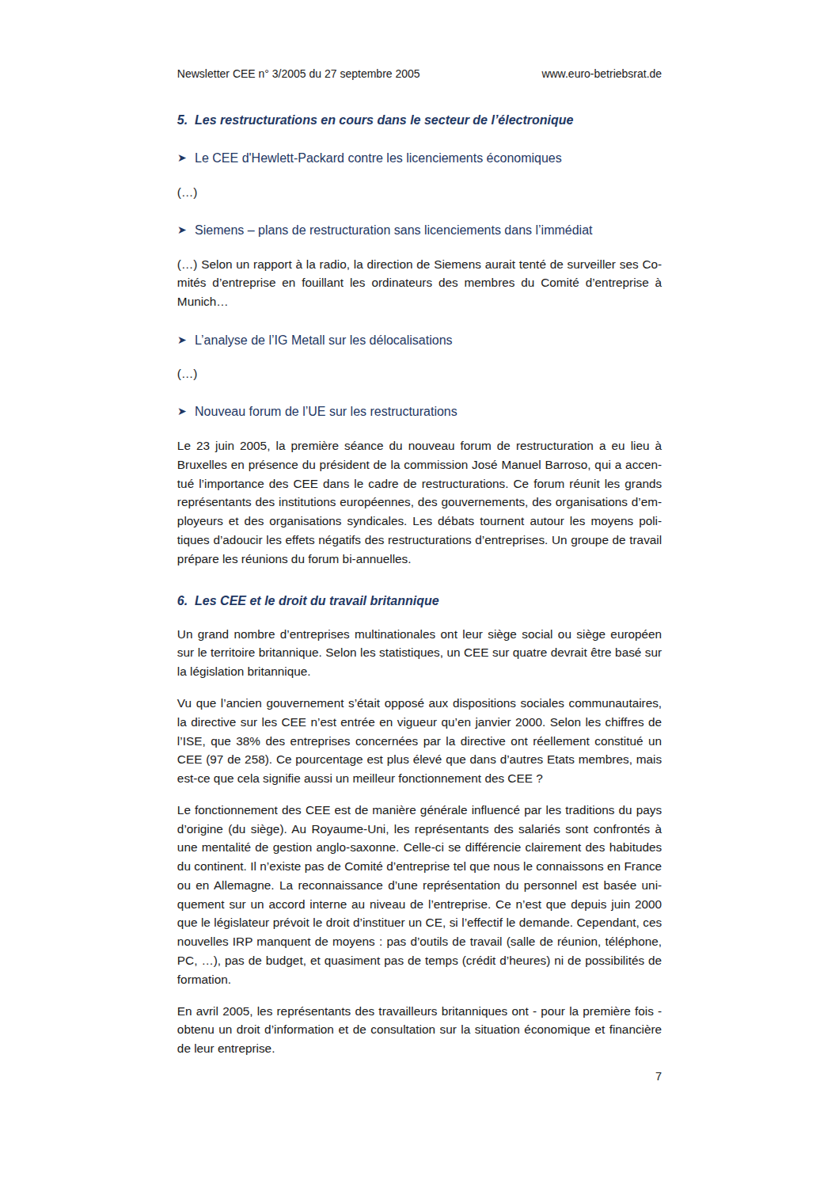Newsletter CEE n° 3/2005 du 27 septembre 2005
www.euro-betriebsrat.de
5. Les restructurations en cours dans le secteur de l’électronique
Le CEE d'Hewlett-Packard contre les licenciements économiques
(…)
Siemens – plans de restructuration sans licenciements dans l’immédiat
(…) Selon un rapport à la radio, la direction de Siemens aurait tenté de surveiller ses Comités d’entreprise en fouillant les ordinateurs des membres du Comité d’entreprise à Munich…
L’analyse de l’IG Metall sur les délocalisations
(…)
Nouveau forum de l’UE sur les restructurations
Le 23 juin 2005, la première séance du nouveau forum de restructuration a eu lieu à Bruxelles en présence du président de la commission José Manuel Barroso, qui a accentué l’importance des CEE dans le cadre de restructurations. Ce forum réunit les grands représentants des institutions européennes, des gouvernements, des organisations d’employeurs et des organisations syndicales. Les débats tournent autour les moyens politiques d’adoucir les effets négatifs des restructurations d’entreprises. Un groupe de travail prépare les réunions du forum bi-annuelles.
6. Les CEE et le droit du travail britannique
Un grand nombre d’entreprises multinationales ont leur siège social ou siège européen sur le territoire britannique. Selon les statistiques, un CEE sur quatre devrait être basé sur la législation britannique.
Vu que l’ancien gouvernement s’était opposé aux dispositions sociales communautaires, la directive sur les CEE n’est entrée en vigueur qu’en janvier 2000. Selon les chiffres de l’ISE, que 38% des entreprises concernées par la directive ont réellement constitué un CEE (97 de 258). Ce pourcentage est plus élevé que dans d’autres Etats membres, mais est-ce que cela signifie aussi un meilleur fonctionnement des CEE ?
Le fonctionnement des CEE est de manière générale influencé par les traditions du pays d’origine (du siège). Au Royaume-Uni, les représentants des salariés sont confrontés à une mentalité de gestion anglo-saxonne. Celle-ci se différencie clairement des habitudes du continent. Il n’existe pas de Comité d’entreprise tel que nous le connaissons en France ou en Allemagne. La reconnaissance d’une représentation du personnel est basée uniquement sur un accord interne au niveau de l’entreprise. Ce n’est que depuis juin 2000 que le législateur prévoit le droit d’instituer un CE, si l’effectif le demande. Cependant, ces nouvelles IRP manquent de moyens : pas d’outils de travail (salle de réunion, téléphone, PC, …), pas de budget, et quasiment pas de temps (crédit d’heures) ni de possibilités de formation.
En avril 2005, les représentants des travailleurs britanniques ont - pour la première fois - obtenu un droit d’information et de consultation sur la situation économique et financière de leur entreprise.
7